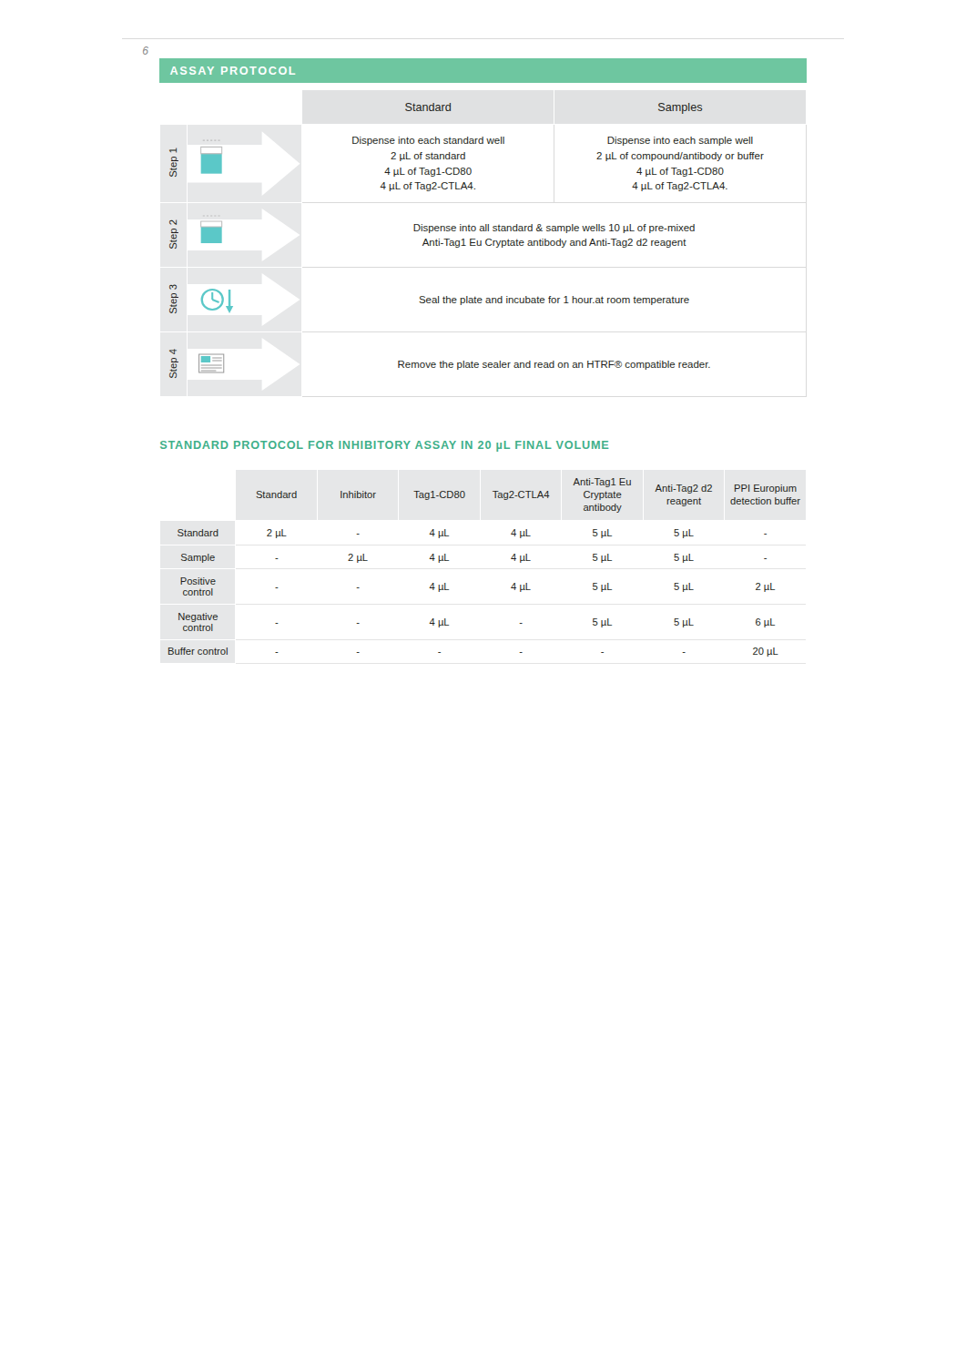6
ASSAY PROTOCOL
| | | Standard | Samples |
| Step 1 | | Dispense into each standard well 2 µL of standard 4 µL of Tag1-CD80 4 µL of Tag2-CTLA4. | Dispense into each sample well 2 µL of compound/antibody or buffer 4 µL of Tag1-CD80 4 µL of Tag2-CTLA4. |
| Step 2 | | Dispense into all standard & sample wells 10 µL of pre-mixed Anti-Tag1 Eu Cryptate antibody and Anti-Tag2 d2 reagent |
| Step 3 | | Seal the plate and incubate for 1 hour.at room temperature |
| Step 4 | | Remove the plate sealer and read on an HTRF® compatible reader. |
STANDARD PROTOCOL FOR INHIBITORY ASSAY IN 20 µL FINAL VOLUME
| | Standard | Inhibitor | Tag1-CD80 | Tag2-CTLA4 | Anti-Tag1 Eu Cryptate antibody | Anti-Tag2 d2 reagent | PPI Europium detection buffer |
| --- | --- | --- | --- | --- | --- | --- | --- |
| Standard | 2 µL | - | 4 µL | 4 µL | 5 µL | 5 µL | - |
| Sample | - | 2 µL | 4 µL | 4 µL | 5 µL | 5 µL | - |
| Positive control | - | - | 4 µL | 4 µL | 5 µL | 5 µL | 2 µL |
| Negative control | - | - | 4 µL | - | 5 µL | 5 µL | 6 µL |
| Buffer control | - | - | - | - | - | - | 20 µL |